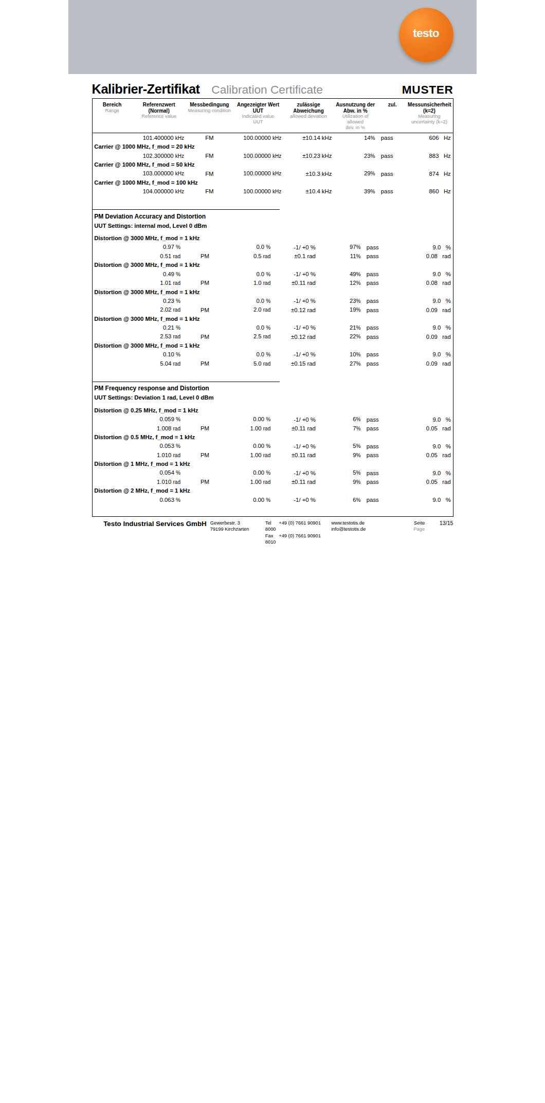testo
Kalibrier-Zertifikat
Calibration Certificate
MUSTER
| Bereich Range | Referenzwert (Normal) Reference value | Messbedingung Measuring condition | Angezeigter Wert UUT Indicated value UUT | zulässige Abweichung allowed deviation | Ausnutzung der Abw. in % Utilization of allowed dev. in % | zul. | Messunsicherheit (k=2) Measuring uncertainty (k=2) |
| --- | --- | --- | --- | --- | --- | --- | --- |
| | 101.400000 kHz | FM | 100.00000 kHz | ±10.14 kHz | 14 % | pass | 606 Hz |
| Carrier @ 1000 MHz, f_mod = 20 kHz |
| | 102.300000 kHz | FM | 100.00000 kHz | ±10.23 kHz | 23 % | pass | 883 Hz |
| Carrier @ 1000 MHz, f_mod = 50 kHz |
| | 103.000000 kHz | FM | 100.00000 kHz | ±10.3 kHz | 29 % | pass | 874 Hz |
| Carrier @ 1000 MHz, f_mod = 100 kHz |
| | 104.000000 kHz | FM | 100.00000 kHz | ±10.4 kHz | 39 % | pass | 860 Hz |
| PM Deviation Accuracy and Distortion |
| UUT Settings: internal mod, Level 0 dBm |
| Distortion @ 3000 MHz, f_mod = 1 kHz |
| | 0.97 % | | 0.0 % | -1/ +0 % | 97 % | pass | 9.0 % |
| | 0.51 rad | PM | 0.5 rad | ±0.1 rad | 11 % | pass | 0.08 rad |
| Distortion @ 3000 MHz, f_mod = 1 kHz |
| | 0.49 % | | 0.0 % | -1/ +0 % | 49 % | pass | 9.0 % |
| | 1.01 rad | PM | 1.0 rad | ±0.11 rad | 12 % | pass | 0.08 rad |
| Distortion @ 3000 MHz, f_mod = 1 kHz |
| | 0.23 % | | 0.0 % | -1/ +0 % | 23 % | pass | 9.0 % |
| | 2.02 rad | PM | 2.0 rad | ±0.12 rad | 19 % | pass | 0.09 rad |
| Distortion @ 3000 MHz, f_mod = 1 kHz |
| | 0.21 % | | 0.0 % | -1/ +0 % | 21 % | pass | 9.0 % |
| | 2.53 rad | PM | 2.5 rad | ±0.12 rad | 22 % | pass | 0.09 rad |
| Distortion @ 3000 MHz, f_mod = 1 kHz |
| | 0.10 % | | 0.0 % | -1/ +0 % | 10 % | pass | 9.0 % |
| | 5.04 rad | PM | 5.0 rad | ±0.15 rad | 27 % | pass | 0.09 rad |
| PM Frequency response and Distortion |
| UUT Settings: Deviation 1 rad, Level 0 dBm |
| Distortion @ 0.25 MHz, f_mod = 1 kHz |
| | 0.059 % | | 0.00 % | -1/ +0 % | 6 % | pass | 9.0 % |
| | 1.008 rad | PM | 1.00 rad | ±0.11 rad | 7 % | pass | 0.05 rad |
| Distortion @ 0.5 MHz, f_mod = 1 kHz |
| | 0.053 % | | 0.00 % | -1/ +0 % | 5 % | pass | 9.0 % |
| | 1.010 rad | PM | 1.00 rad | ±0.11 rad | 9 % | pass | 0.05 rad |
| Distortion @ 1 MHz, f_mod = 1 kHz |
| | 0.054 % | | 0.00 % | -1/ +0 % | 5 % | pass | 9.0 % |
| | 1.010 rad | PM | 1.00 rad | ±0.11 rad | 9 % | pass | 0.05 rad |
| Distortion @ 2 MHz, f_mod = 1 kHz |
| | 0.063 % | | 0.00 % | -1/ +0 % | 6 % | pass | 9.0 % |
Testo Industrial Services GmbH
Gewerbestr. 3
79199 Kirchzarten
Tel+49 (0) 7661 90901 8000
Fax+49 (0) 7661 90901 8010
www.testotis.de
info@testotis.de
Seite
Page
13/15